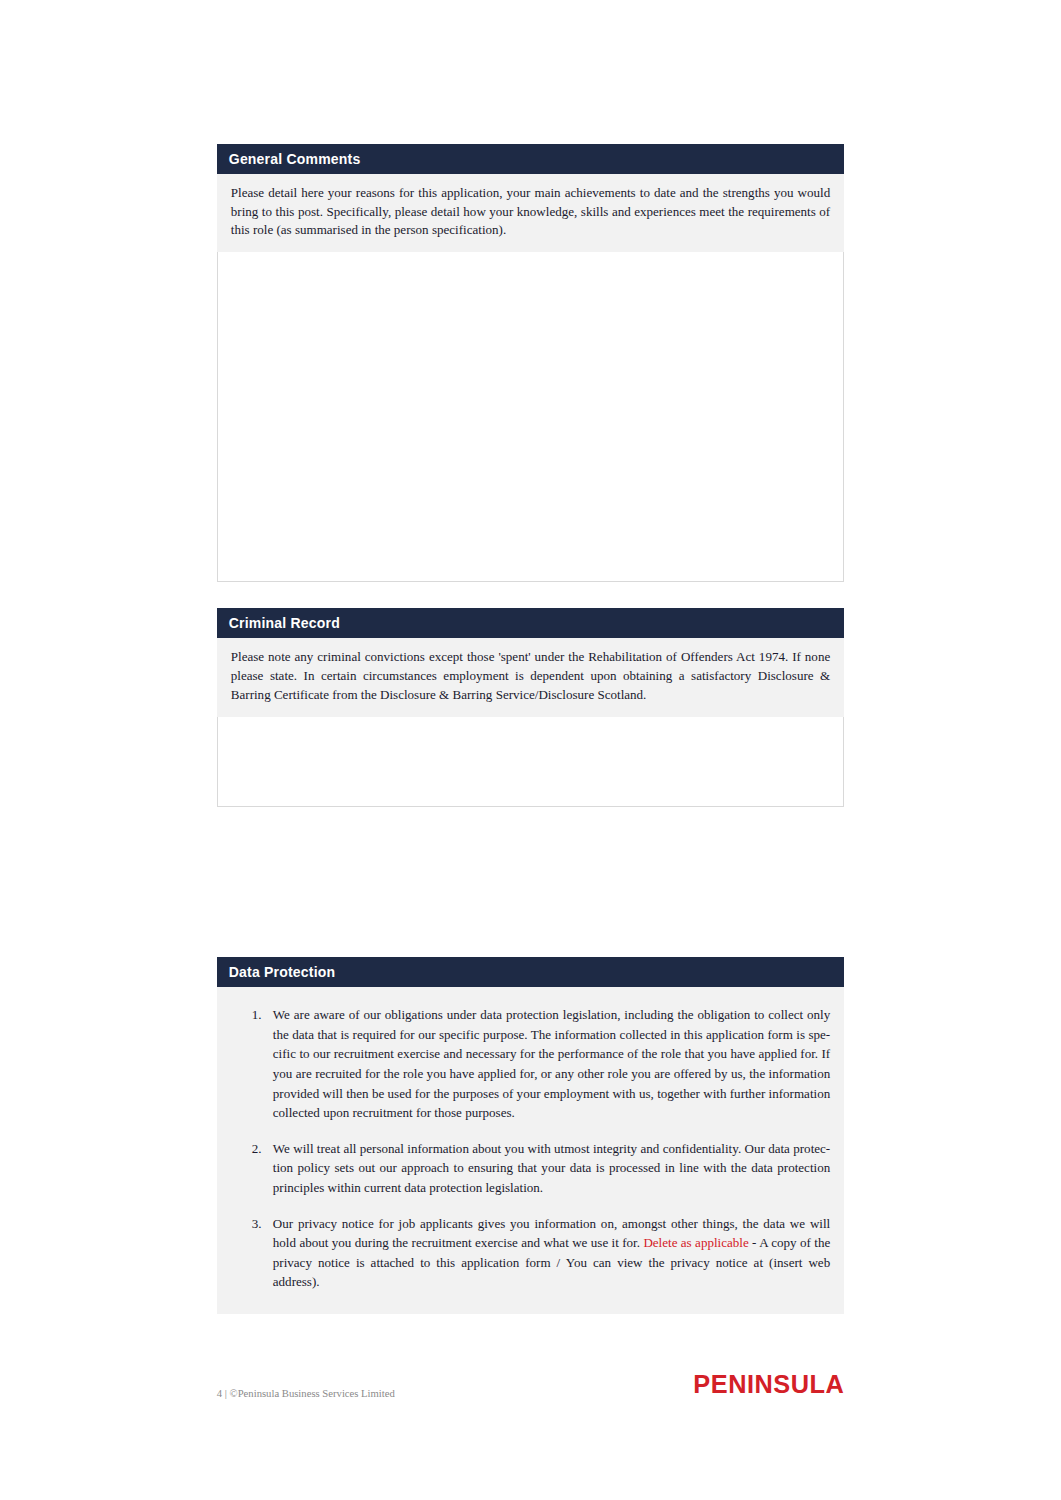General Comments
Please detail here your reasons for this application, your main achievements to date and the strengths you would bring to this post. Specifically, please detail how your knowledge, skills and experiences meet the requirements of this role (as summarised in the person specification).
Criminal Record
Please note any criminal convictions except those 'spent' under the Rehabilitation of Offenders Act 1974. If none please state. In certain circumstances employment is dependent upon obtaining a satisfactory Disclosure & Barring Certificate from the Disclosure & Barring Service/Disclosure Scotland.
Data Protection
We are aware of our obligations under data protection legislation, including the obligation to collect only the data that is required for our specific purpose. The information collected in this application form is specific to our recruitment exercise and necessary for the performance of the role that you have applied for. If you are recruited for the role you have applied for, or any other role you are offered by us, the information provided will then be used for the purposes of your employment with us, together with further information collected upon recruitment for those purposes.
We will treat all personal information about you with utmost integrity and confidentiality. Our data protection policy sets out our approach to ensuring that your data is processed in line with the data protection principles within current data protection legislation.
Our privacy notice for job applicants gives you information on, amongst other things, the data we will hold about you during the recruitment exercise and what we use it for. Delete as applicable - A copy of the privacy notice is attached to this application form / You can view the privacy notice at (insert web address).
4 | ©Peninsula Business Services Limited
PENINSULA